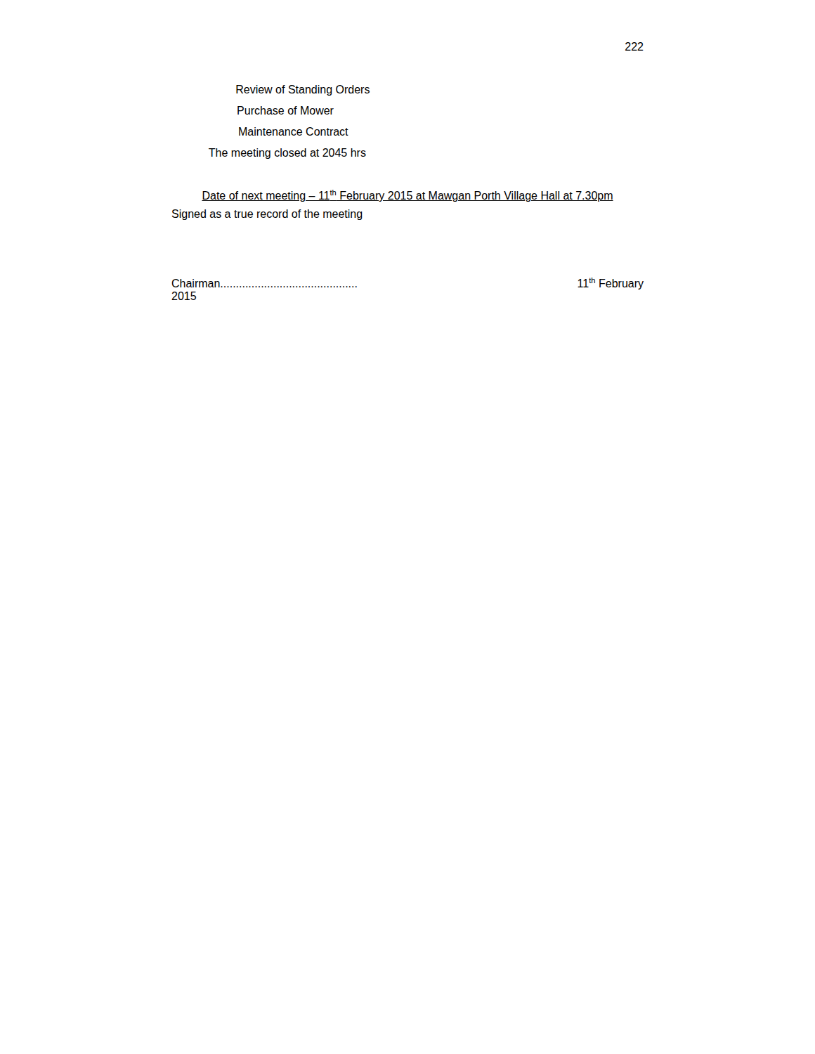222
Review of Standing Orders
Purchase of Mower
Maintenance Contract
The meeting closed at 2045 hrs
Date of next meeting – 11th February 2015 at Mawgan Porth Village Hall at 7.30pm
Signed as a true record of the meeting
Chairman............................................
11th February
2015